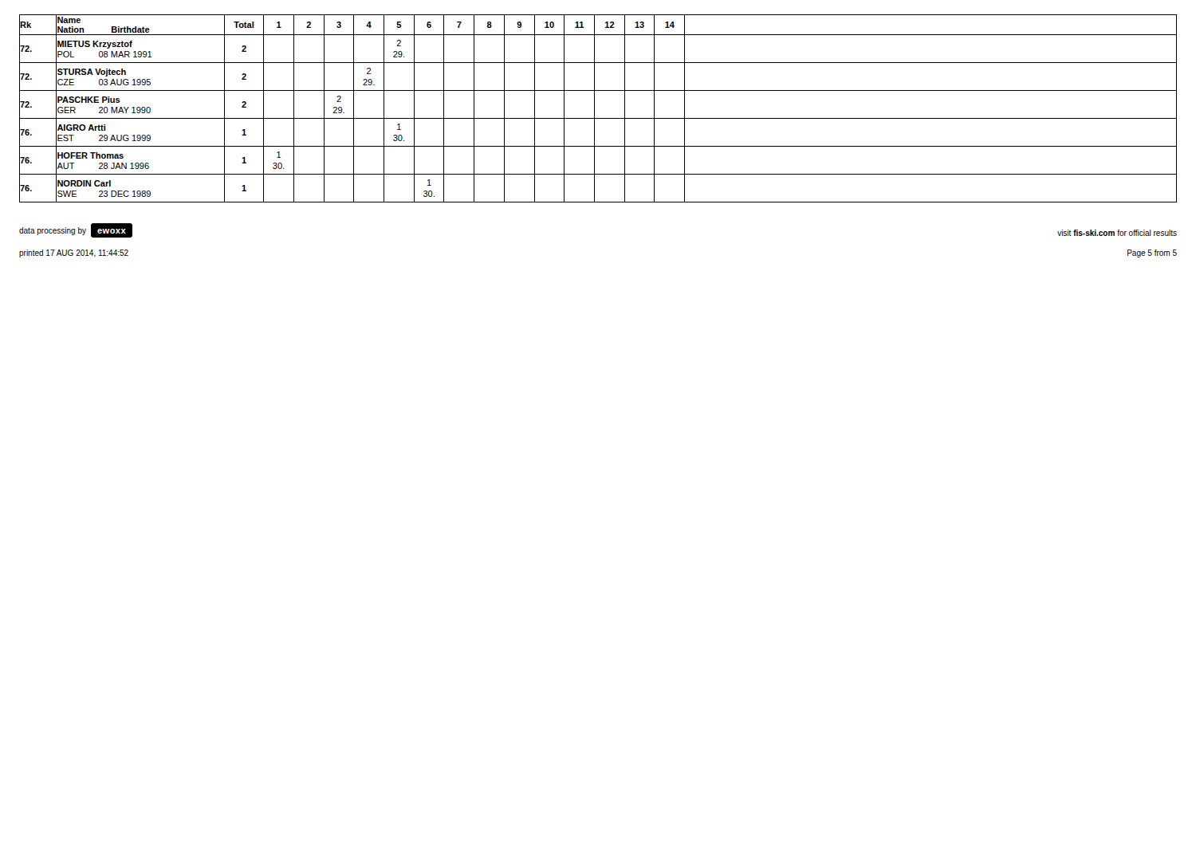| Rk | Name Nation Birthdate | Total | 1 | 2 | 3 | 4 | 5 | 6 | 7 | 8 | 9 | 10 | 11 | 12 | 13 | 14 | |
| --- | --- | --- | --- | --- | --- | --- | --- | --- | --- | --- | --- | --- | --- | --- | --- | --- | --- |
| 72. | MIETUS Krzysztof POL 08 MAR 1991 | 2 | | | | | 2 29. | | | | | | | | | | |
| 72. | STURSA Vojtech CZE 03 AUG 1995 | 2 | | | | 2 29. | | | | | | | | | | | |
| 72. | PASCHKE Pius GER 20 MAY 1990 | 2 | | | 2 29. | | | | | | | | | | | | |
| 76. | AIGRO Artti EST 29 AUG 1999 | 1 | | | | | 1 30. | | | | | | | | | | |
| 76. | HOFER Thomas AUT 28 JAN 1996 | 1 | 1 30. | | | | | | | | | | | | | | |
| 76. | NORDIN Carl SWE 23 DEC 1989 | 1 | | | | | | 1 30. | | | | | | | | | |
data processing by ewoxx
visit fis-ski.com for official results
printed 17 AUG 2014, 11:44:52
Page 5 from 5